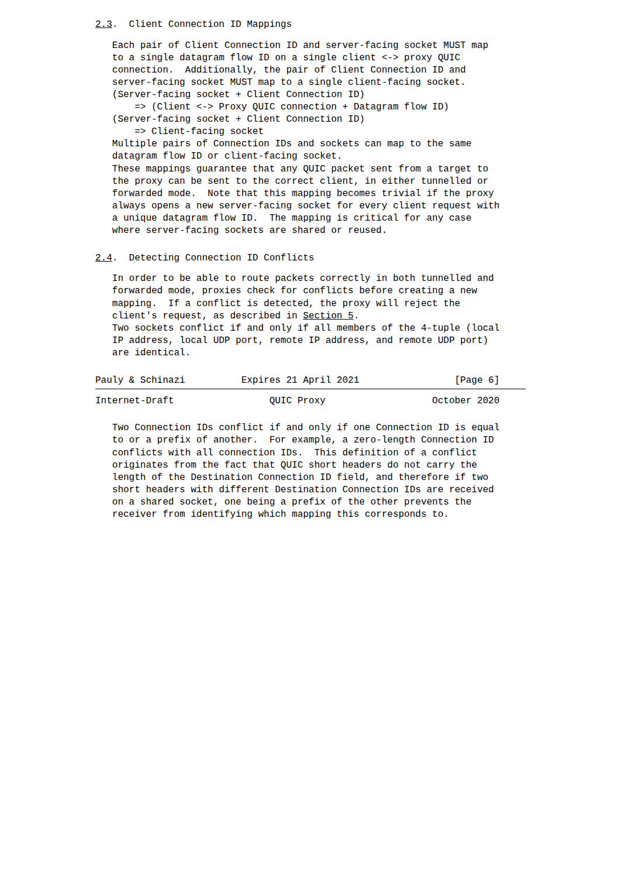2.3.  Client Connection ID Mappings
Each pair of Client Connection ID and server-facing socket MUST map
to a single datagram flow ID on a single client <-> proxy QUIC
connection.  Additionally, the pair of Client Connection ID and
server-facing socket MUST map to a single client-facing socket.
(Server-facing socket + Client Connection ID)
    => (Client <-> Proxy QUIC connection + Datagram flow ID)
(Server-facing socket + Client Connection ID)
    => Client-facing socket
Multiple pairs of Connection IDs and sockets can map to the same
datagram flow ID or client-facing socket.
These mappings guarantee that any QUIC packet sent from a target to
the proxy can be sent to the correct client, in either tunnelled or
forwarded mode.  Note that this mapping becomes trivial if the proxy
always opens a new server-facing socket for every client request with
a unique datagram flow ID.  The mapping is critical for any case
where server-facing sockets are shared or reused.
2.4.  Detecting Connection ID Conflicts
In order to be able to route packets correctly in both tunnelled and
forwarded mode, proxies check for conflicts before creating a new
mapping.  If a conflict is detected, the proxy will reject the
client's request, as described in Section 5.
Two sockets conflict if and only if all members of the 4-tuple (local
IP address, local UDP port, remote IP address, and remote UDP port)
are identical.
Pauly & Schinazi          Expires 21 April 2021                 [Page 6]
Internet-Draft                 QUIC Proxy                   October 2020
Two Connection IDs conflict if and only if one Connection ID is equal
to or a prefix of another.  For example, a zero-length Connection ID
conflicts with all connection IDs.  This definition of a conflict
originates from the fact that QUIC short headers do not carry the
length of the Destination Connection ID field, and therefore if two
short headers with different Destination Connection IDs are received
on a shared socket, one being a prefix of the other prevents the
receiver from identifying which mapping this corresponds to.